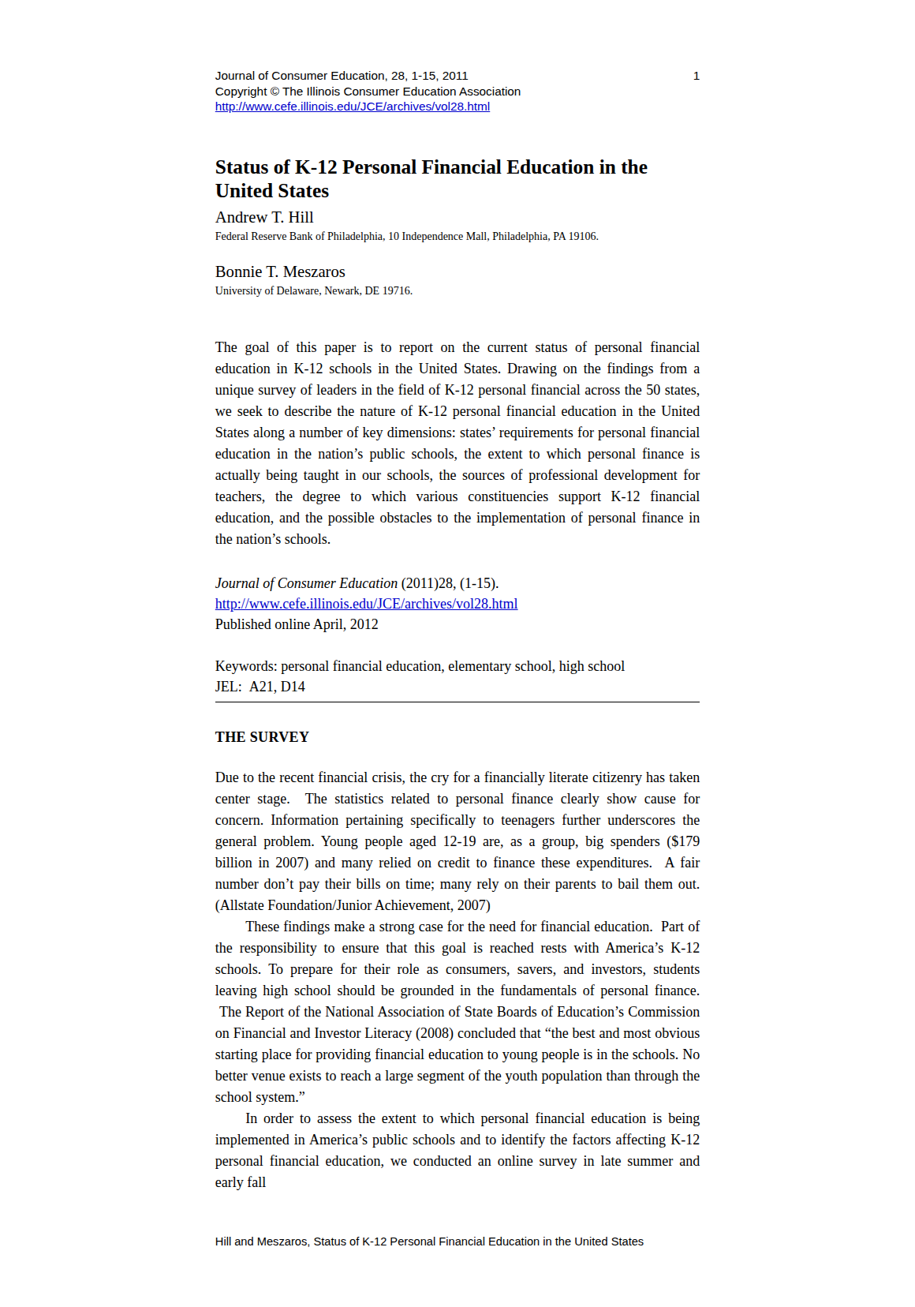Journal of Consumer Education, 28, 1-15, 2011 1
Copyright © The Illinois Consumer Education Association
http://www.cefe.illinois.edu/JCE/archives/vol28.html
Status of K-12 Personal Financial Education in the
United States
Andrew T. Hill
Federal Reserve Bank of Philadelphia, 10 Independence Mall, Philadelphia, PA 19106.
Bonnie T. Meszaros
University of Delaware, Newark, DE 19716.
The goal of this paper is to report on the current status of personal financial education in K-12 schools in the United States. Drawing on the findings from a unique survey of leaders in the field of K-12 personal financial across the 50 states, we seek to describe the nature of K-12 personal financial education in the United States along a number of key dimensions: states’ requirements for personal financial education in the nation’s public schools, the extent to which personal finance is actually being taught in our schools, the sources of professional development for teachers, the degree to which various constituencies support K-12 financial education, and the possible obstacles to the implementation of personal finance in the nation’s schools.
Journal of Consumer Education (2011)28, (1-15).
http://www.cefe.illinois.edu/JCE/archives/vol28.html
Published online April, 2012
Keywords: personal financial education, elementary school, high school
JEL: A21, D14
THE SURVEY
Due to the recent financial crisis, the cry for a financially literate citizenry has taken center stage. The statistics related to personal finance clearly show cause for concern. Information pertaining specifically to teenagers further underscores the general problem. Young people aged 12-19 are, as a group, big spenders ($179 billion in 2007) and many relied on credit to finance these expenditures. A fair number don’t pay their bills on time; many rely on their parents to bail them out. (Allstate Foundation/Junior Achievement, 2007)
These findings make a strong case for the need for financial education. Part of the responsibility to ensure that this goal is reached rests with America’s K-12 schools. To prepare for their role as consumers, savers, and investors, students leaving high school should be grounded in the fundamentals of personal finance. The Report of the National Association of State Boards of Education’s Commission on Financial and Investor Literacy (2008) concluded that “the best and most obvious starting place for providing financial education to young people is in the schools. No better venue exists to reach a large segment of the youth population than through the school system.”
In order to assess the extent to which personal financial education is being implemented in America’s public schools and to identify the factors affecting K-12 personal financial education, we conducted an online survey in late summer and early fall
Hill and Meszaros, Status of K-12 Personal Financial Education in the United States